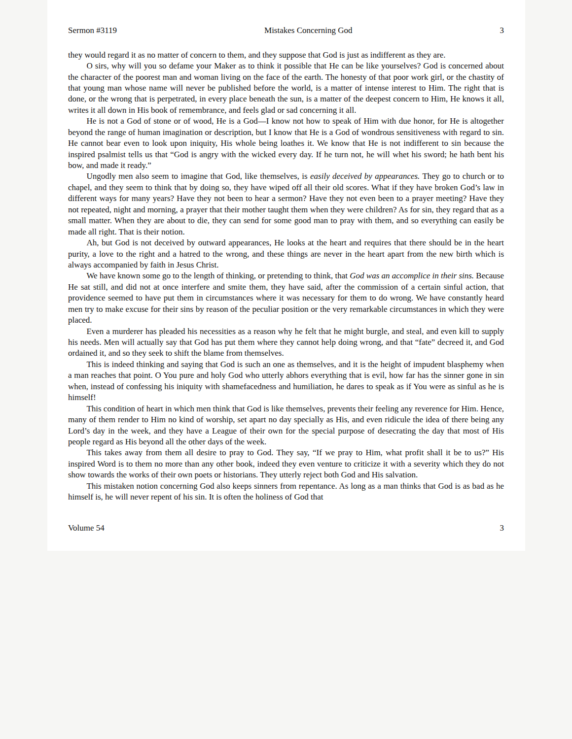Sermon #3119 Mistakes Concerning God 3
they would regard it as no matter of concern to them, and they suppose that God is just as indifferent as they are.
O sirs, why will you so defame your Maker as to think it possible that He can be like yourselves? God is concerned about the character of the poorest man and woman living on the face of the earth. The honesty of that poor work girl, or the chastity of that young man whose name will never be published before the world, is a matter of intense interest to Him. The right that is done, or the wrong that is perpetrated, in every place beneath the sun, is a matter of the deepest concern to Him, He knows it all, writes it all down in His book of remembrance, and feels glad or sad concerning it all.
He is not a God of stone or of wood, He is a God—I know not how to speak of Him with due honor, for He is altogether beyond the range of human imagination or description, but I know that He is a God of wondrous sensitiveness with regard to sin. He cannot bear even to look upon iniquity, His whole being loathes it. We know that He is not indifferent to sin because the inspired psalmist tells us that “God is angry with the wicked every day. If he turn not, he will whet his sword; he hath bent his bow, and made it ready.”
Ungodly men also seem to imagine that God, like themselves, is easily deceived by appearances. They go to church or to chapel, and they seem to think that by doing so, they have wiped off all their old scores. What if they have broken God’s law in different ways for many years? Have they not been to hear a sermon? Have they not even been to a prayer meeting? Have they not repeated, night and morning, a prayer that their mother taught them when they were children? As for sin, they regard that as a small matter. When they are about to die, they can send for some good man to pray with them, and so everything can easily be made all right. That is their notion.
Ah, but God is not deceived by outward appearances, He looks at the heart and requires that there should be in the heart purity, a love to the right and a hatred to the wrong, and these things are never in the heart apart from the new birth which is always accompanied by faith in Jesus Christ.
We have known some go to the length of thinking, or pretending to think, that God was an accomplice in their sins. Because He sat still, and did not at once interfere and smite them, they have said, after the commission of a certain sinful action, that providence seemed to have put them in circumstances where it was necessary for them to do wrong. We have constantly heard men try to make excuse for their sins by reason of the peculiar position or the very remarkable circumstances in which they were placed.
Even a murderer has pleaded his necessities as a reason why he felt that he might burgle, and steal, and even kill to supply his needs. Men will actually say that God has put them where they cannot help doing wrong, and that “fate” decreed it, and God ordained it, and so they seek to shift the blame from themselves.
This is indeed thinking and saying that God is such an one as themselves, and it is the height of impudent blasphemy when a man reaches that point. O You pure and holy God who utterly abhors everything that is evil, how far has the sinner gone in sin when, instead of confessing his iniquity with shamefacedness and humiliation, he dares to speak as if You were as sinful as he is himself!
This condition of heart in which men think that God is like themselves, prevents their feeling any reverence for Him. Hence, many of them render to Him no kind of worship, set apart no day specially as His, and even ridicule the idea of there being any Lord’s day in the week, and they have a League of their own for the special purpose of desecrating the day that most of His people regard as His beyond all the other days of the week.
This takes away from them all desire to pray to God. They say, “If we pray to Him, what profit shall it be to us?” His inspired Word is to them no more than any other book, indeed they even venture to criticize it with a severity which they do not show towards the works of their own poets or historians. They utterly reject both God and His salvation.
This mistaken notion concerning God also keeps sinners from repentance. As long as a man thinks that God is as bad as he himself is, he will never repent of his sin. It is often the holiness of God that
Volume 54 3